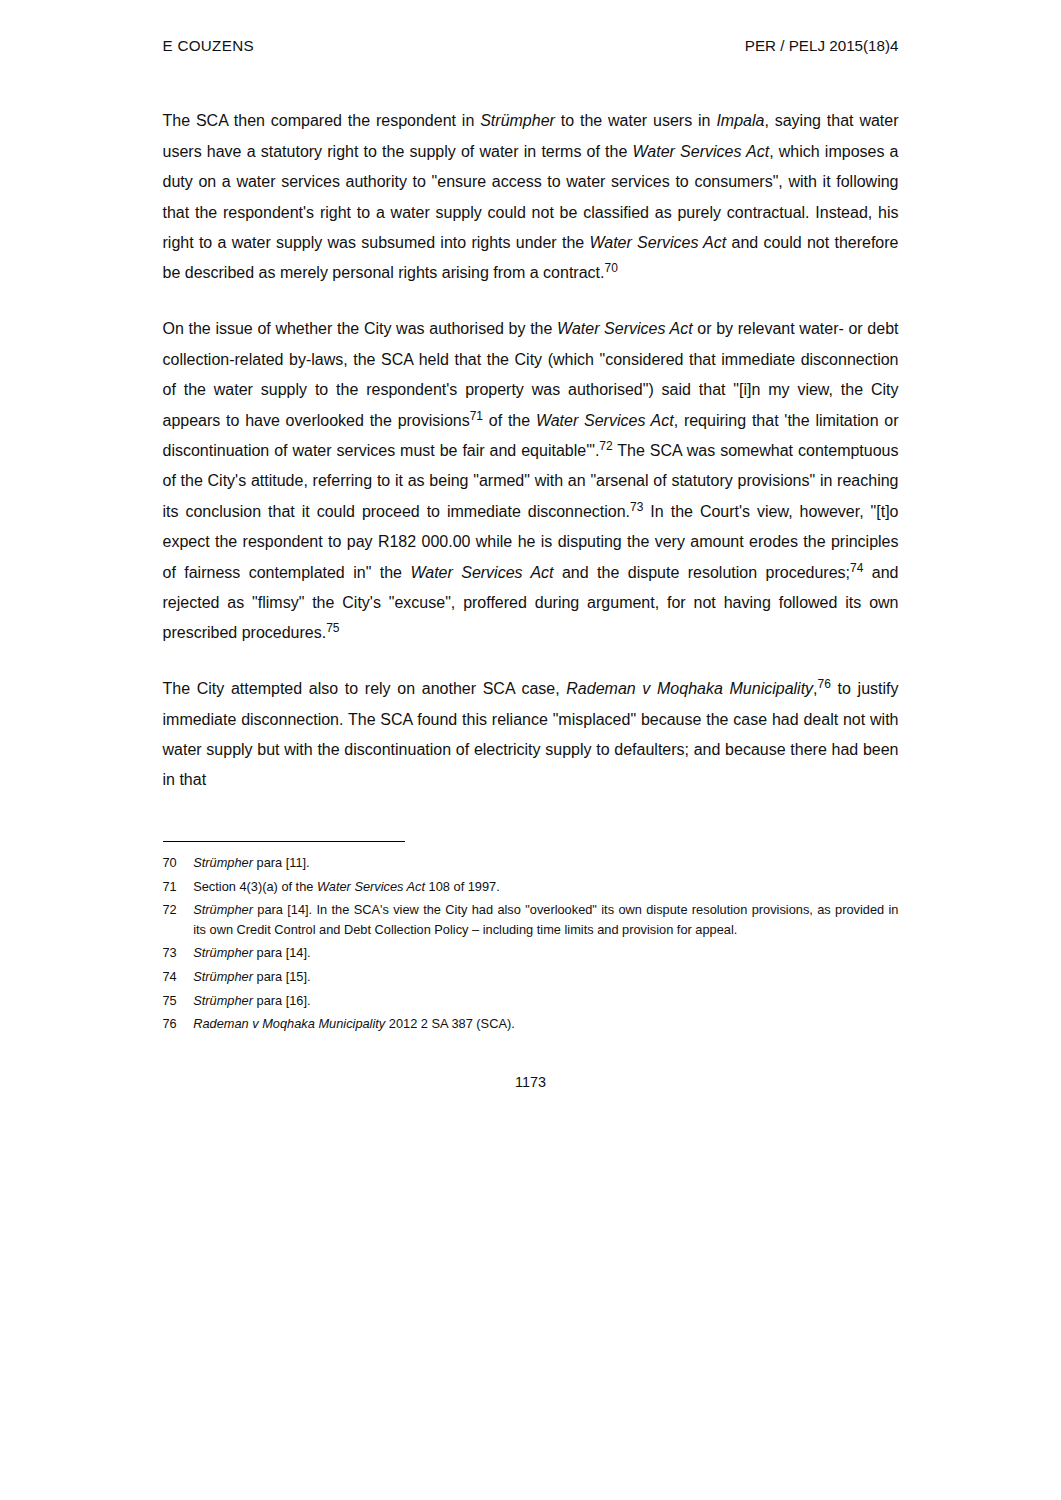E Couzens PER / PELJ 2015(18)4
The SCA then compared the respondent in Strümpher to the water users in Impala, saying that water users have a statutory right to the supply of water in terms of the Water Services Act, which imposes a duty on a water services authority to "ensure access to water services to consumers", with it following that the respondent's right to a water supply could not be classified as purely contractual. Instead, his right to a water supply was subsumed into rights under the Water Services Act and could not therefore be described as merely personal rights arising from a contract.70
On the issue of whether the City was authorised by the Water Services Act or by relevant water- or debt collection-related by-laws, the SCA held that the City (which "considered that immediate disconnection of the water supply to the respondent's property was authorised") said that "[i]n my view, the City appears to have overlooked the provisions71 of the Water Services Act, requiring that 'the limitation or discontinuation of water services must be fair and equitable'".72 The SCA was somewhat contemptuous of the City's attitude, referring to it as being "armed" with an "arsenal of statutory provisions" in reaching its conclusion that it could proceed to immediate disconnection.73 In the Court's view, however, "[t]o expect the respondent to pay R182 000.00 while he is disputing the very amount erodes the principles of fairness contemplated in" the Water Services Act and the dispute resolution procedures;74 and rejected as "flimsy" the City's "excuse", proffered during argument, for not having followed its own prescribed procedures.75
The City attempted also to rely on another SCA case, Rademan v Moqhaka Municipality,76 to justify immediate disconnection. The SCA found this reliance "misplaced" because the case had dealt not with water supply but with the discontinuation of electricity supply to defaulters; and because there had been in that
70 Strümpher para [11].
71 Section 4(3)(a) of the Water Services Act 108 of 1997.
72 Strümpher para [14]. In the SCA's view the City had also "overlooked" its own dispute resolution provisions, as provided in its own Credit Control and Debt Collection Policy – including time limits and provision for appeal.
73 Strümpher para [14].
74 Strümpher para [15].
75 Strümpher para [16].
76 Rademan v Moqhaka Municipality 2012 2 SA 387 (SCA).
1173